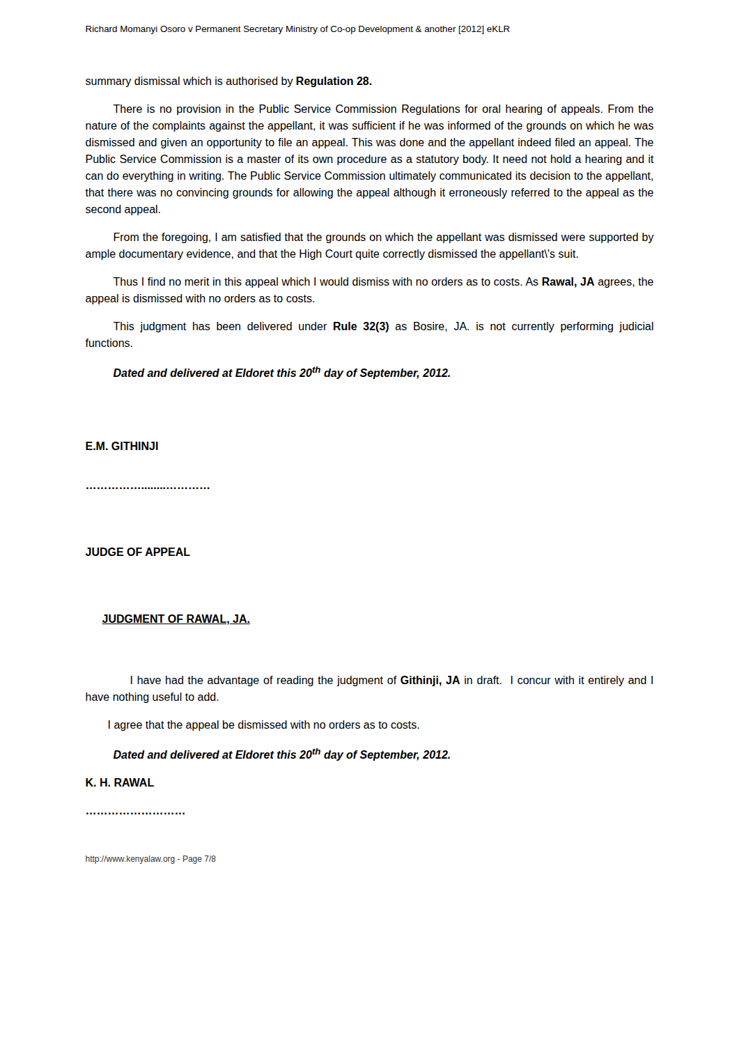Richard Momanyi Osoro v Permanent Secretary Ministry of Co-op Development & another [2012] eKLR
summary dismissal which is authorised by Regulation 28.
There is no provision in the Public Service Commission Regulations for oral hearing of appeals. From the nature of the complaints against the appellant, it was sufficient if he was informed of the grounds on which he was dismissed and given an opportunity to file an appeal. This was done and the appellant indeed filed an appeal. The Public Service Commission is a master of its own procedure as a statutory body. It need not hold a hearing and it can do everything in writing. The Public Service Commission ultimately communicated its decision to the appellant, that there was no convincing grounds for allowing the appeal although it erroneously referred to the appeal as the second appeal.
From the foregoing, I am satisfied that the grounds on which the appellant was dismissed were supported by ample documentary evidence, and that the High Court quite correctly dismissed the appellant\'s suit.
Thus I find no merit in this appeal which I would dismiss with no orders as to costs. As Rawal, JA agrees, the appeal is dismissed with no orders as to costs.
This judgment has been delivered under Rule 32(3) as Bosire, JA. is not currently performing judicial functions.
Dated and delivered at Eldoret this 20th day of September, 2012.
E.M. GITHINJI
……………........…………
JUDGE OF APPEAL
JUDGMENT OF RAWAL, JA.
I have had the advantage of reading the judgment of Githinji, JA in draft. I concur with it entirely and I have nothing useful to add.
I agree that the appeal be dismissed with no orders as to costs.
Dated and delivered at Eldoret this 20th day of September, 2012.
K. H. RAWAL
………………………
http://www.kenyalaw.org - Page 7/8